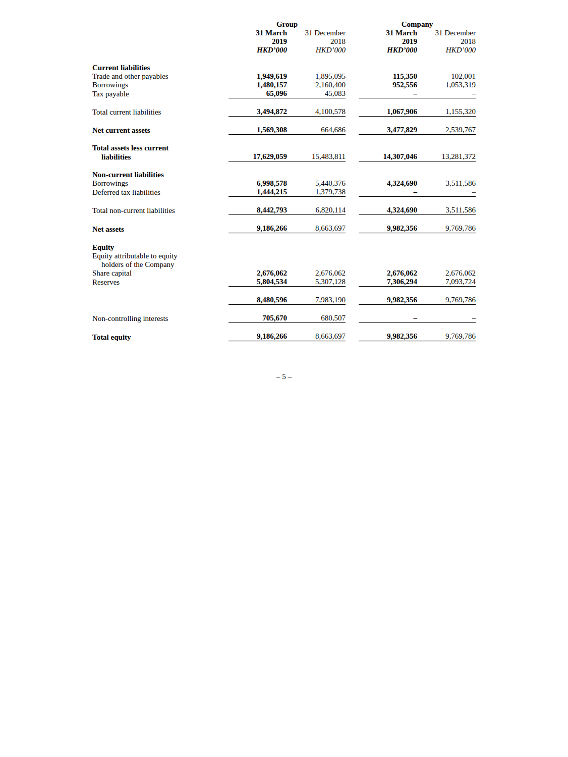| | Group | | Company |
| | 31 March | 31 December | | 31 March | 31 December |
| | 2019 | 2018 | | 2019 | 2018 |
| | HKD’000 | HKD’000 | | HKD’000 | HKD’000 |
| Current liabilities | | | | | |
| Trade and other payables | 1,949,619 | 1,895,095 | | 115,350 | 102,001 |
| Borrowings | 1,480,157 | 2,160,400 | | 952,556 | 1,053,319 |
| Tax payable | 65,096 | 45,083 | | – | – |
| Total current liabilities | 3,494,872 | 4,100,578 | | 1,067,906 | 1,155,320 |
| Net current assets | 1,569,308 | 664,686 | | 3,477,829 | 2,539,767 |
| Total assets less current | | | | | |
| liabilities | 17,629,059 | 15,483,811 | | 14,307,046 | 13,281,372 |
| Non-current liabilities | | | | | |
| Borrowings | 6,998,578 | 5,440,376 | | 4,324,690 | 3,511,586 |
| Deferred tax liabilities | 1,444,215 | 1,379,738 | | – | – |
| Total non-current liabilities | 8,442,793 | 6,820,114 | | 4,324,690 | 3,511,586 |
| Net assets | 9,186,266 | 8,663,697 | | 9,982,356 | 9,769,786 |
| Equity | | | | | |
| Equity attributable to equity | | | | | |
| holders of the Company | | | | | |
| Share capital | 2,676,062 | 2,676,062 | | 2,676,062 | 2,676,062 |
| Reserves | 5,804,534 | 5,307,128 | | 7,306,294 | 7,093,724 |
| | 8,480,596 | 7,983,190 | | 9,982,356 | 9,769,786 |
| Non-controlling interests | 705,670 | 680,507 | | – | – |
| Total equity | 9,186,266 | 8,663,697 | | 9,982,356 | 9,769,786 |
– 5 –